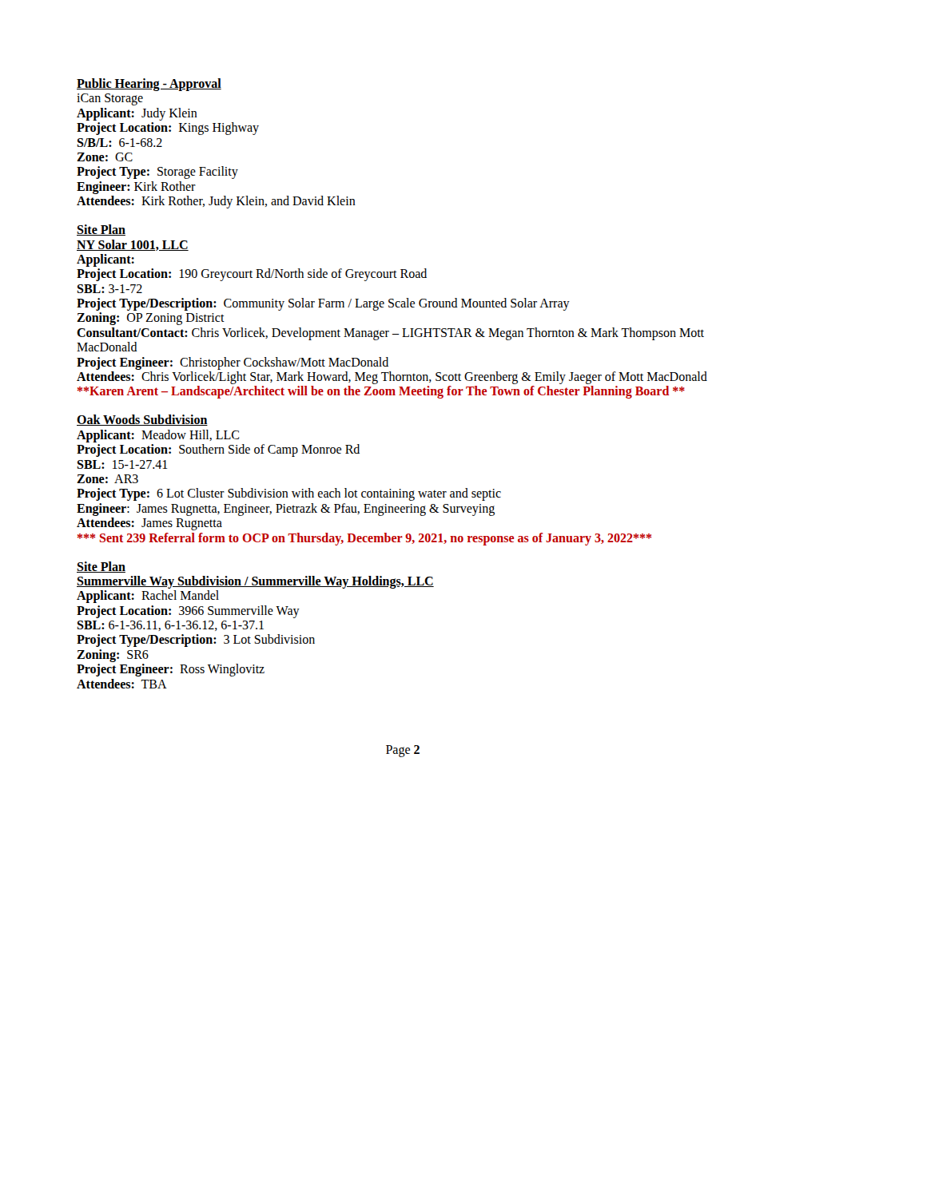Public Hearing - Approval
iCan Storage
Applicant: Judy Klein
Project Location: Kings Highway
S/B/L: 6-1-68.2
Zone: GC
Project Type: Storage Facility
Engineer: Kirk Rother
Attendees: Kirk Rother, Judy Klein, and David Klein
Site Plan
NY Solar 1001, LLC
Applicant:
Project Location: 190 Greycourt Rd/North side of Greycourt Road
SBL: 3-1-72
Project Type/Description: Community Solar Farm / Large Scale Ground Mounted Solar Array
Zoning: OP Zoning District
Consultant/Contact: Chris Vorlicek, Development Manager – LIGHTSTAR & Megan Thornton & Mark Thompson Mott MacDonald
Project Engineer: Christopher Cockshaw/Mott MacDonald
Attendees: Chris Vorlicek/Light Star, Mark Howard, Meg Thornton, Scott Greenberg & Emily Jaeger of Mott MacDonald
**Karen Arent – Landscape/Architect will be on the Zoom Meeting for The Town of Chester Planning Board **
Oak Woods Subdivision
Applicant: Meadow Hill, LLC
Project Location: Southern Side of Camp Monroe Rd
SBL: 15-1-27.41
Zone: AR3
Project Type: 6 Lot Cluster Subdivision with each lot containing water and septic
Engineer: James Rugnetta, Engineer, Pietrazk & Pfau, Engineering & Surveying
Attendees: James Rugnetta
*** Sent 239 Referral form to OCP on Thursday, December 9, 2021, no response as of January 3, 2022***
Site Plan
Summerville Way Subdivision / Summerville Way Holdings, LLC
Applicant: Rachel Mandel
Project Location: 3966 Summerville Way
SBL: 6-1-36.11, 6-1-36.12, 6-1-37.1
Project Type/Description: 3 Lot Subdivision
Zoning: SR6
Project Engineer: Ross Winglovitz
Attendees: TBA
Page 2